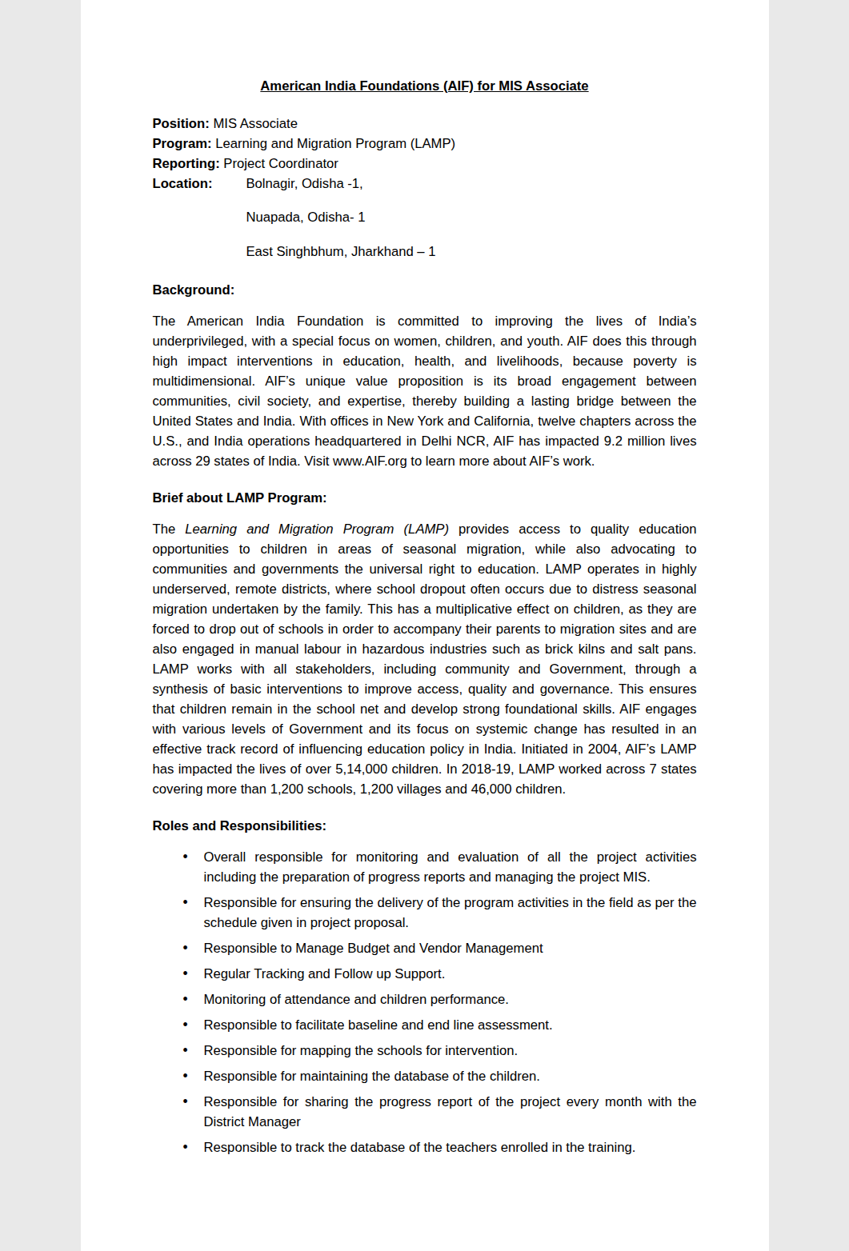American India Foundations (AIF) for MIS Associate
Position: MIS Associate
Program: Learning and Migration Program (LAMP)
Reporting: Project Coordinator
Location:
Bolnagir, Odisha -1,
Nuapada, Odisha- 1
East Singhbhum, Jharkhand – 1
Background:
The American India Foundation is committed to improving the lives of India’s underprivileged, with a special focus on women, children, and youth. AIF does this through high impact interventions in education, health, and livelihoods, because poverty is multidimensional. AIF’s unique value proposition is its broad engagement between communities, civil society, and expertise, thereby building a lasting bridge between the United States and India. With offices in New York and California, twelve chapters across the U.S., and India operations headquartered in Delhi NCR, AIF has impacted 9.2 million lives across 29 states of India. Visit www.AIF.org to learn more about AIF’s work.
Brief about LAMP Program:
The Learning and Migration Program (LAMP) provides access to quality education opportunities to children in areas of seasonal migration, while also advocating to communities and governments the universal right to education. LAMP operates in highly underserved, remote districts, where school dropout often occurs due to distress seasonal migration undertaken by the family. This has a multiplicative effect on children, as they are forced to drop out of schools in order to accompany their parents to migration sites and are also engaged in manual labour in hazardous industries such as brick kilns and salt pans. LAMP works with all stakeholders, including community and Government, through a synthesis of basic interventions to improve access, quality and governance. This ensures that children remain in the school net and develop strong foundational skills. AIF engages with various levels of Government and its focus on systemic change has resulted in an effective track record of influencing education policy in India. Initiated in 2004, AIF’s LAMP has impacted the lives of over 5,14,000 children. In 2018-19, LAMP worked across 7 states covering more than 1,200 schools, 1,200 villages and 46,000 children.
Roles and Responsibilities:
Overall responsible for monitoring and evaluation of all the project activities including the preparation of progress reports and managing the project MIS.
Responsible for ensuring the delivery of the program activities in the field as per the schedule given in project proposal.
Responsible to Manage Budget and Vendor Management
Regular Tracking and Follow up Support.
Monitoring of attendance and children performance.
Responsible to facilitate baseline and end line assessment.
Responsible for mapping the schools for intervention.
Responsible for maintaining the database of the children.
Responsible for sharing the progress report of the project every month with the District Manager
Responsible to track the database of the teachers enrolled in the training.